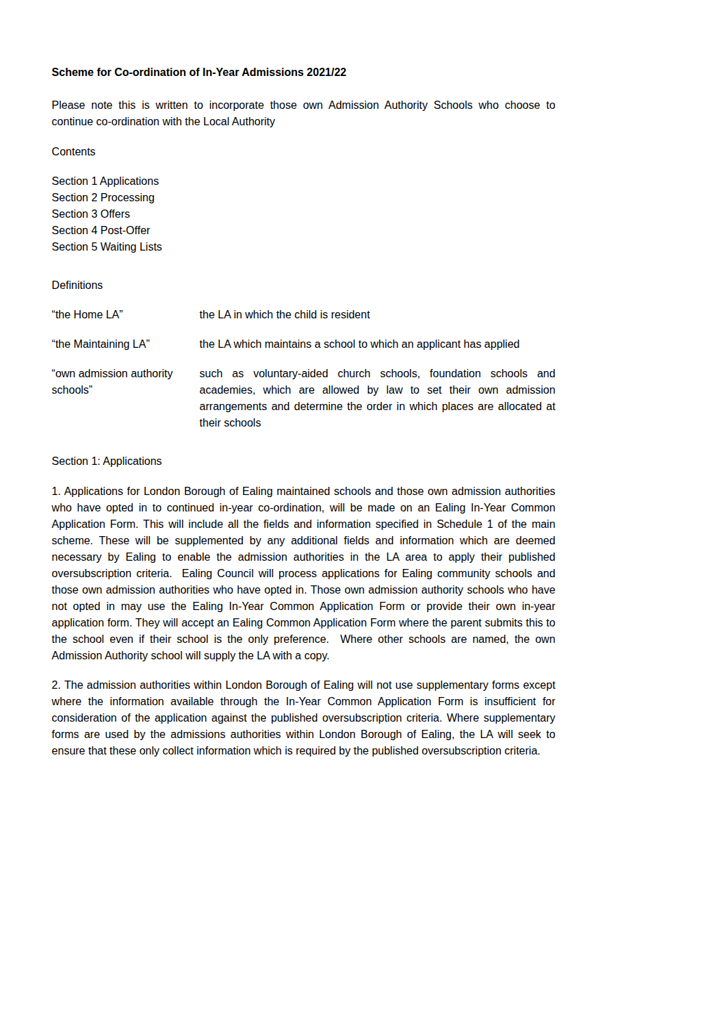Scheme for Co-ordination of In-Year Admissions 2021/22
Please note this is written to incorporate those own Admission Authority Schools who choose to continue co-ordination with the Local Authority
Contents
Section 1 Applications
Section 2 Processing
Section 3 Offers
Section 4 Post-Offer
Section 5 Waiting Lists
Definitions
“the Home LA”
the LA in which the child is resident
“the Maintaining LA”
the LA which maintains a school to which an applicant has applied
“own admission authority schools”
such as voluntary-aided church schools, foundation schools and academies, which are allowed by law to set their own admission arrangements and determine the order in which places are allocated at their schools
Section 1: Applications
1. Applications for London Borough of Ealing maintained schools and those own admission authorities who have opted in to continued in-year co-ordination, will be made on an Ealing In-Year Common Application Form. This will include all the fields and information specified in Schedule 1 of the main scheme. These will be supplemented by any additional fields and information which are deemed necessary by Ealing to enable the admission authorities in the LA area to apply their published oversubscription criteria. Ealing Council will process applications for Ealing community schools and those own admission authorities who have opted in. Those own admission authority schools who have not opted in may use the Ealing In-Year Common Application Form or provide their own in-year application form. They will accept an Ealing Common Application Form where the parent submits this to the school even if their school is the only preference. Where other schools are named, the own Admission Authority school will supply the LA with a copy.
2. The admission authorities within London Borough of Ealing will not use supplementary forms except where the information available through the In-Year Common Application Form is insufficient for consideration of the application against the published oversubscription criteria. Where supplementary forms are used by the admissions authorities within London Borough of Ealing, the LA will seek to ensure that these only collect information which is required by the published oversubscription criteria.